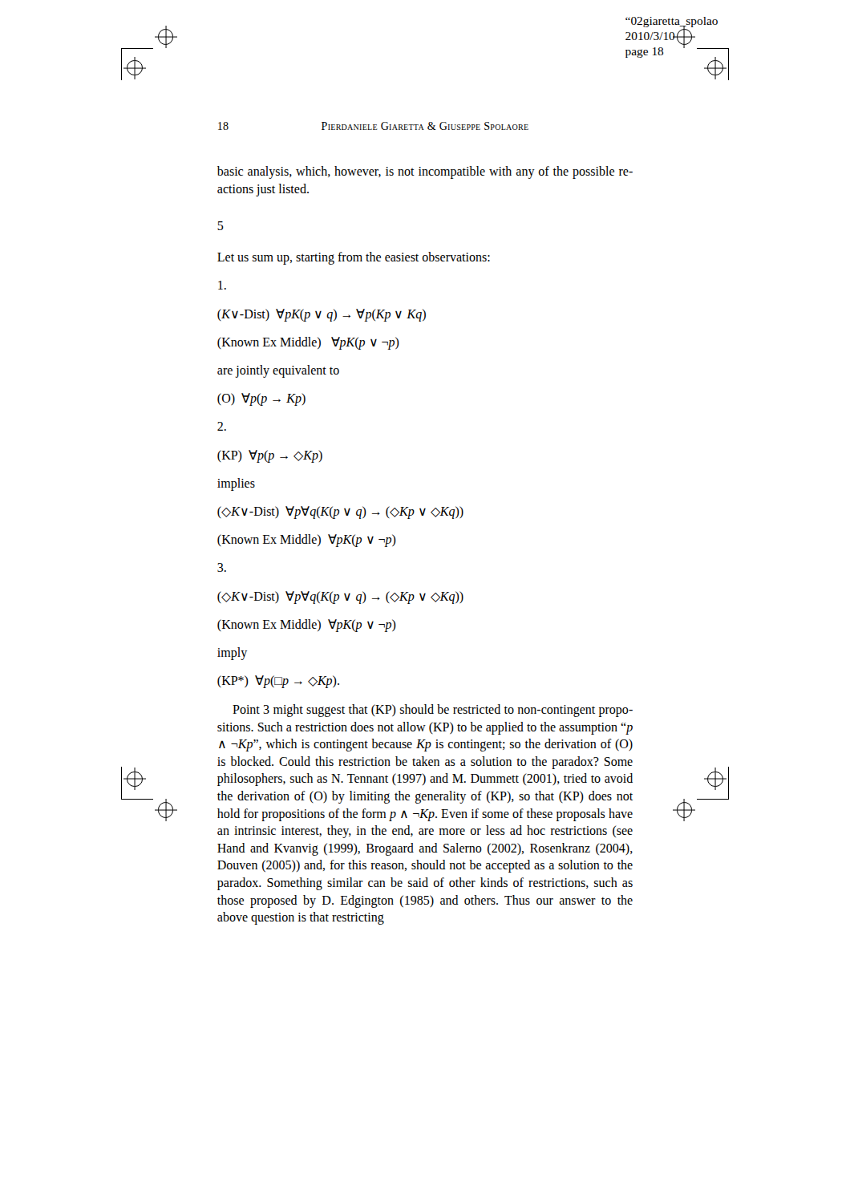“02giaretta_spolao
2010/3/10
page 18
18 Pierdaniele Giaretta & Giuseppe Spolaore
basic analysis, which, however, is not incompatible with any of the possible reactions just listed.
5
Let us sum up, starting from the easiest observations:
1.
(K∨-Dist) ∀pK(p ∨ q) → ∀p(Kp ∨ Kq)
(Known Ex Middle) ∀pK(p ∨ ¬p)
are jointly equivalent to
(O) ∀p(p → Kp)
2.
(KP) ∀p(p → ◇Kp)
implies
(◇K∨-Dist) ∀p∀q(K(p ∨ q) → (◇Kp ∨ ◇Kq))
(Known Ex Middle) ∀pK(p ∨ ¬p)
3.
(◇K∨-Dist) ∀p∀q(K(p ∨ q) → (◇Kp ∨ ◇Kq))
(Known Ex Middle) ∀pK(p ∨ ¬p)
imply
(KP*) ∀p(□p → ◇Kp).
Point 3 might suggest that (KP) should be restricted to non-contingent propositions. Such a restriction does not allow (KP) to be applied to the assumption “p ∧ ¬Kp”, which is contingent because Kp is contingent; so the derivation of (O) is blocked. Could this restriction be taken as a solution to the paradox? Some philosophers, such as N. Tennant (1997) and M. Dummett (2001), tried to avoid the derivation of (O) by limiting the generality of (KP), so that (KP) does not hold for propositions of the form p ∧ ¬Kp. Even if some of these proposals have an intrinsic interest, they, in the end, are more or less ad hoc restrictions (see Hand and Kvanvig (1999), Brogaard and Salerno (2002), Rosenkranz (2004), Douven (2005)) and, for this reason, should not be accepted as a solution to the paradox. Something similar can be said of other kinds of restrictions, such as those proposed by D. Edgington (1985) and others. Thus our answer to the above question is that restricting